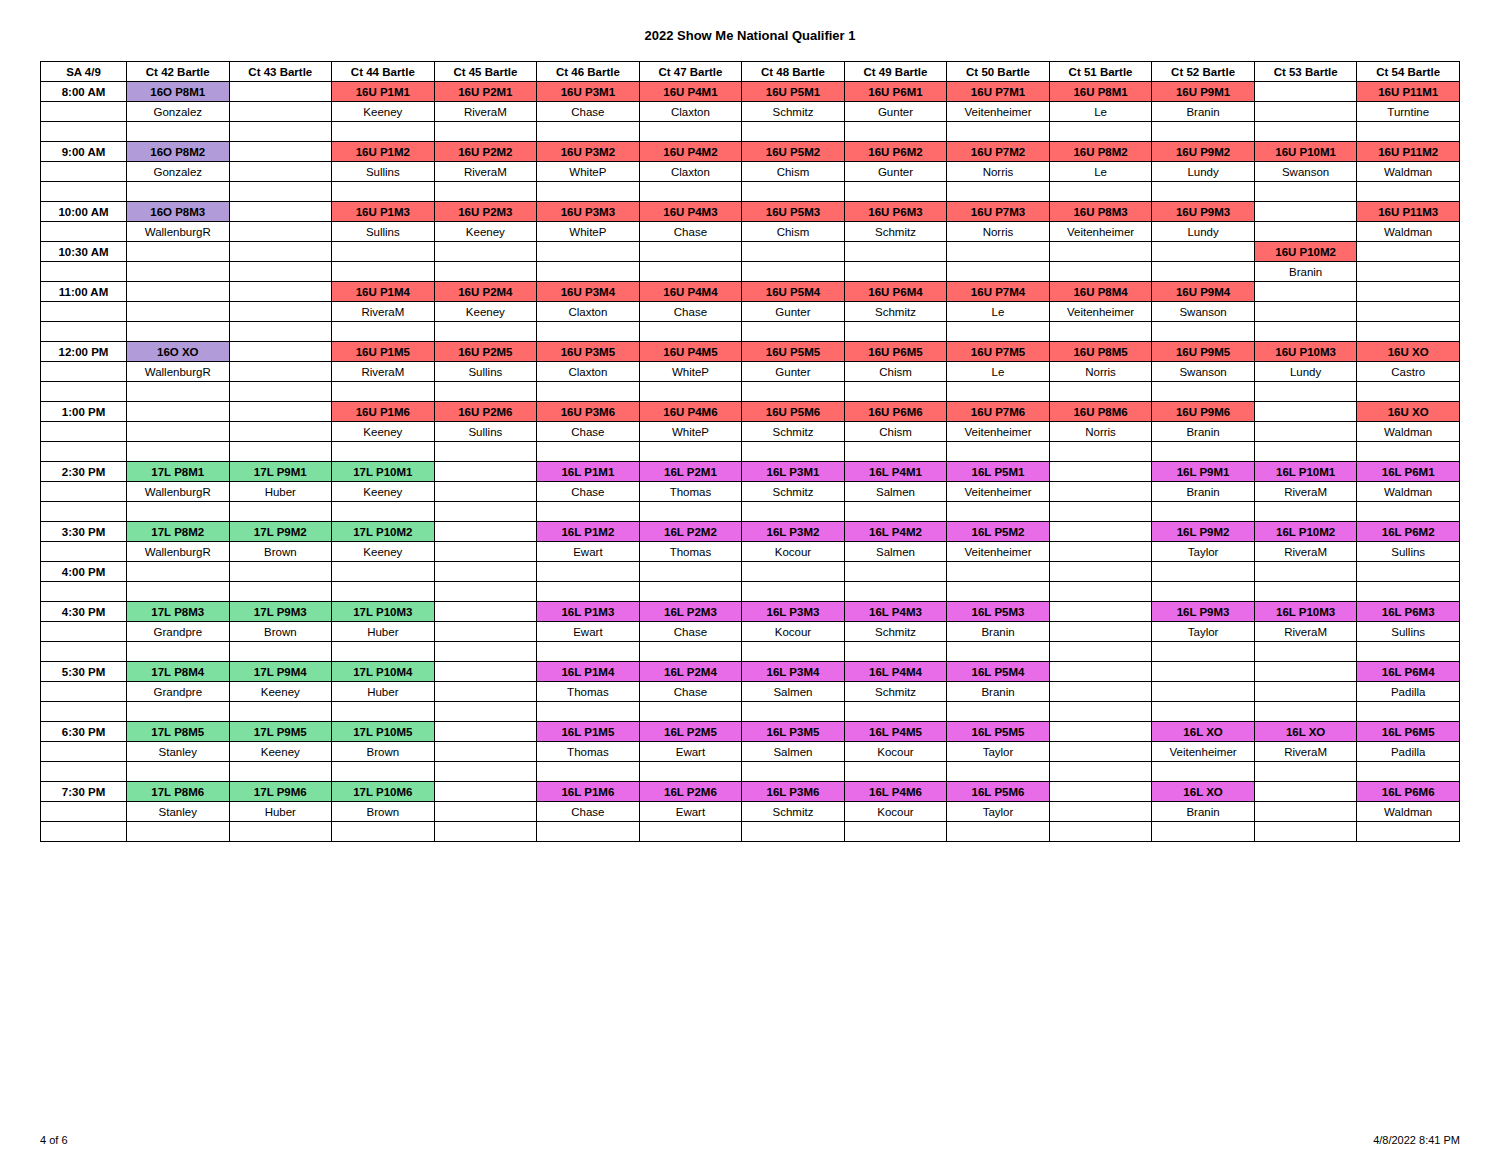2022 Show Me National Qualifier 1
| SA 4/9 | Ct 42 Bartle | Ct 43 Bartle | Ct 44 Bartle | Ct 45 Bartle | Ct 46 Bartle | Ct 47 Bartle | Ct 48 Bartle | Ct 49 Bartle | Ct 50 Bartle | Ct 51 Bartle | Ct 52 Bartle | Ct 53 Bartle | Ct 54 Bartle |
| --- | --- | --- | --- | --- | --- | --- | --- | --- | --- | --- | --- | --- | --- |
| 8:00 AM | 16O P8M1 | | 16U P1M1 | 16U P2M1 | 16U P3M1 | 16U P4M1 | 16U P5M1 | 16U P6M1 | 16U P7M1 | 16U P8M1 | 16U P9M1 | | 16U P11M1 |
| | Gonzalez | | Keeney | RiveraM | Chase | Claxton | Schmitz | Gunter | Veitenheimer | Le | Branin | | Turntine |
| 9:00 AM | 16O P8M2 | | 16U P1M2 | 16U P2M2 | 16U P3M2 | 16U P4M2 | 16U P5M2 | 16U P6M2 | 16U P7M2 | 16U P8M2 | 16U P9M2 | 16U P10M1 | 16U P11M2 |
| | Gonzalez | | Sullins | RiveraM | WhiteP | Claxton | Chism | Gunter | Norris | Le | Lundy | Swanson | Waldman |
| 10:00 AM | 16O P8M3 | | 16U P1M3 | 16U P2M3 | 16U P3M3 | 16U P4M3 | 16U P5M3 | 16U P6M3 | 16U P7M3 | 16U P8M3 | 16U P9M3 | | 16U P11M3 |
| | WallenburgR | | Sullins | Keeney | WhiteP | Chase | Chism | Schmitz | Norris | Veitenheimer | Lundy | | Waldman |
| 10:30 AM | | | | | | | | | | | | 16U P10M2 | |
| | | | | | | | | | | | | Branin | |
| 11:00 AM | | | 16U P1M4 | 16U P2M4 | 16U P3M4 | 16U P4M4 | 16U P5M4 | 16U P6M4 | 16U P7M4 | 16U P8M4 | 16U P9M4 | | |
| | | | RiveraM | Keeney | Claxton | Chase | Gunter | Schmitz | Le | Veitenheimer | Swanson | | |
| 12:00 PM | 16O XO | | 16U P1M5 | 16U P2M5 | 16U P3M5 | 16U P4M5 | 16U P5M5 | 16U P6M5 | 16U P7M5 | 16U P8M5 | 16U P9M5 | 16U P10M3 | 16U XO |
| | WallenburgR | | RiveraM | Sullins | Claxton | WhiteP | Gunter | Chism | Le | Norris | Swanson | Lundy | Castro |
| 1:00 PM | | | 16U P1M6 | 16U P2M6 | 16U P3M6 | 16U P4M6 | 16U P5M6 | 16U P6M6 | 16U P7M6 | 16U P8M6 | 16U P9M6 | | 16U XO |
| | | | Keeney | Sullins | Chase | WhiteP | Schmitz | Chism | Veitenheimer | Norris | Branin | | Waldman |
| 2:30 PM | 17L P8M1 | 17L P9M1 | 17L P10M1 | | 16L P1M1 | 16L P2M1 | 16L P3M1 | 16L P4M1 | 16L P5M1 | | 16L P9M1 | 16L P10M1 | 16L P6M1 |
| | WallenburgR | Huber | Keeney | | Chase | Thomas | Schmitz | Salmen | Veitenheimer | | Branin | RiveraM | Waldman |
| 3:30 PM | 17L P8M2 | 17L P9M2 | 17L P10M2 | | 16L P1M2 | 16L P2M2 | 16L P3M2 | 16L P4M2 | 16L P5M2 | | 16L P9M2 | 16L P10M2 | 16L P6M2 |
| | WallenburgR | Brown | Keeney | | Ewart | Thomas | Kocour | Salmen | Veitenheimer | | Taylor | RiveraM | Sullins |
| 4:00 PM | | | | | | | | | | | | | |
| 4:30 PM | 17L P8M3 | 17L P9M3 | 17L P10M3 | | 16L P1M3 | 16L P2M3 | 16L P3M3 | 16L P4M3 | 16L P5M3 | | 16L P9M3 | 16L P10M3 | 16L P6M3 |
| | Grandpre | Brown | Huber | | Ewart | Chase | Kocour | Schmitz | Branin | | Taylor | RiveraM | Sullins |
| 5:30 PM | 17L P8M4 | 17L P9M4 | 17L P10M4 | | 16L P1M4 | 16L P2M4 | 16L P3M4 | 16L P4M4 | 16L P5M4 | | | | 16L P6M4 |
| | Grandpre | Keeney | Huber | | Thomas | Chase | Salmen | Schmitz | Branin | | | | Padilla |
| 6:30 PM | 17L P8M5 | 17L P9M5 | 17L P10M5 | | 16L P1M5 | 16L P2M5 | 16L P3M5 | 16L P4M5 | 16L P5M5 | | 16L XO | 16L XO | 16L P6M5 |
| | Stanley | Keeney | Brown | | Thomas | Ewart | Salmen | Kocour | Taylor | | Veitenheimer | RiveraM | Padilla |
| 7:30 PM | 17L P8M6 | 17L P9M6 | 17L P10M6 | | 16L P1M6 | 16L P2M6 | 16L P3M6 | 16L P4M6 | 16L P5M6 | | 16L XO | | 16L P6M6 |
| | Stanley | Huber | Brown | | Chase | Ewart | Schmitz | Kocour | Taylor | | Branin | | Waldman |
4 of 6 4/8/2022 8:41 PM